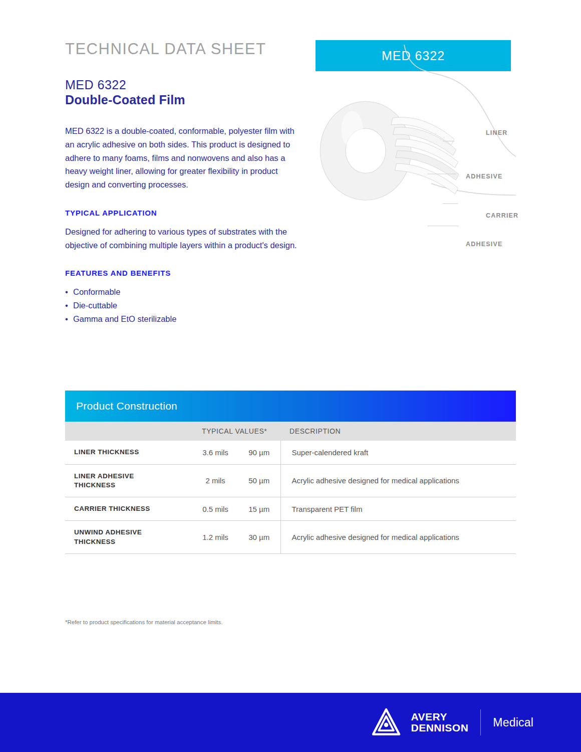TECHNICAL DATA SHEET
MED 6322
Double-Coated Film
MED 6322 is a double-coated, conformable, polyester film with an acrylic adhesive on both sides. This product is designed to adhere to many foams, films and nonwovens and also has a heavy weight liner, allowing for greater flexibility in product design and converting processes.
TYPICAL APPLICATION
Designed for adhering to various types of substrates with the objective of combining multiple layers within a product's design.
FEATURES AND BENEFITS
Conformable
Die-cuttable
Gamma and EtO sterilizable
MED 6322
LINER
ADHESIVE
CARRIER
ADHESIVE
Product Construction
| | TYPICAL VALUES* | DESCRIPTION |
| --- | --- | --- |
| LINER THICKNESS | 3.6 mils | 90 µm | Super-calendered kraft |
| LINER ADHESIVE THICKNESS | 2 mils | 50 µm | Acrylic adhesive designed for medical applications |
| CARRIER THICKNESS | 0.5 mils | 15 µm | Transparent PET film |
| UNWIND ADHESIVE THICKNESS | 1.2 mils | 30 µm | Acrylic adhesive designed for medical applications |
*Refer to product specifications for material acceptance limits.
AVERY
DENNISON
Medical